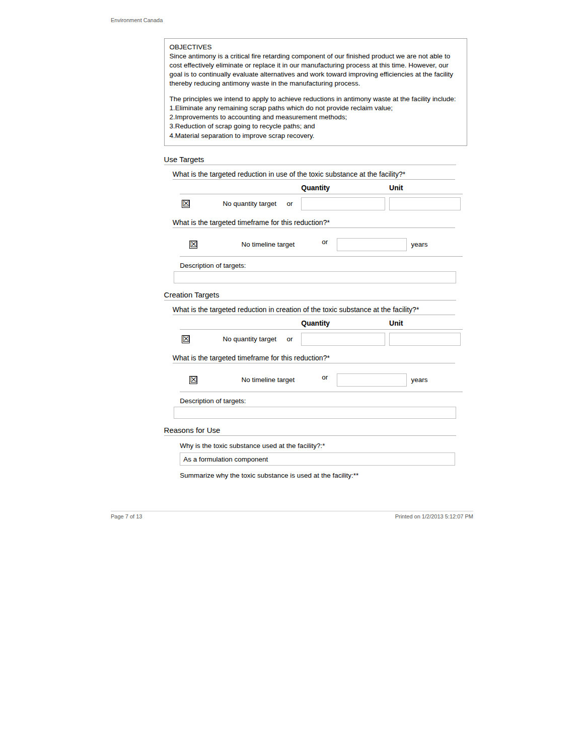Environment Canada
OBJECTIVES
Since antimony is a critical fire retarding component of our finished product we are not able to cost effectively eliminate or replace it in our manufacturing process at this time. However, our goal is to continually evaluate alternatives and work toward improving efficiencies at the facility thereby reducing antimony waste in the manufacturing process.
The principles we intend to apply to achieve reductions in antimony waste at the facility include:
1.Eliminate any remaining scrap paths which do not provide reclaim value;
2.Improvements to accounting and measurement methods;
3.Reduction of scrap going to recycle paths; and
4.Material separation to improve scrap recovery.
Use Targets
What is the targeted reduction in use of the toxic substance at the facility?*
| | Quantity | Unit |
| --- | --- | --- |
| | No quantity target | or | | |
What is the targeted timeframe for this reduction?*
No timeline target
or
years
Description of targets:
Creation Targets
What is the targeted reduction in creation of the toxic substance at the facility?*
| | Quantity | Unit |
| --- | --- | --- |
| | No quantity target | or | | |
What is the targeted timeframe for this reduction?*
No timeline target
or
years
Description of targets:
Reasons for Use
Why is the toxic substance used at the facility?:*
As a formulation component
Summarize why the toxic substance is used at the facility:**
Page 7 of 13
Printed on 1/2/2013 5:12:07 PM